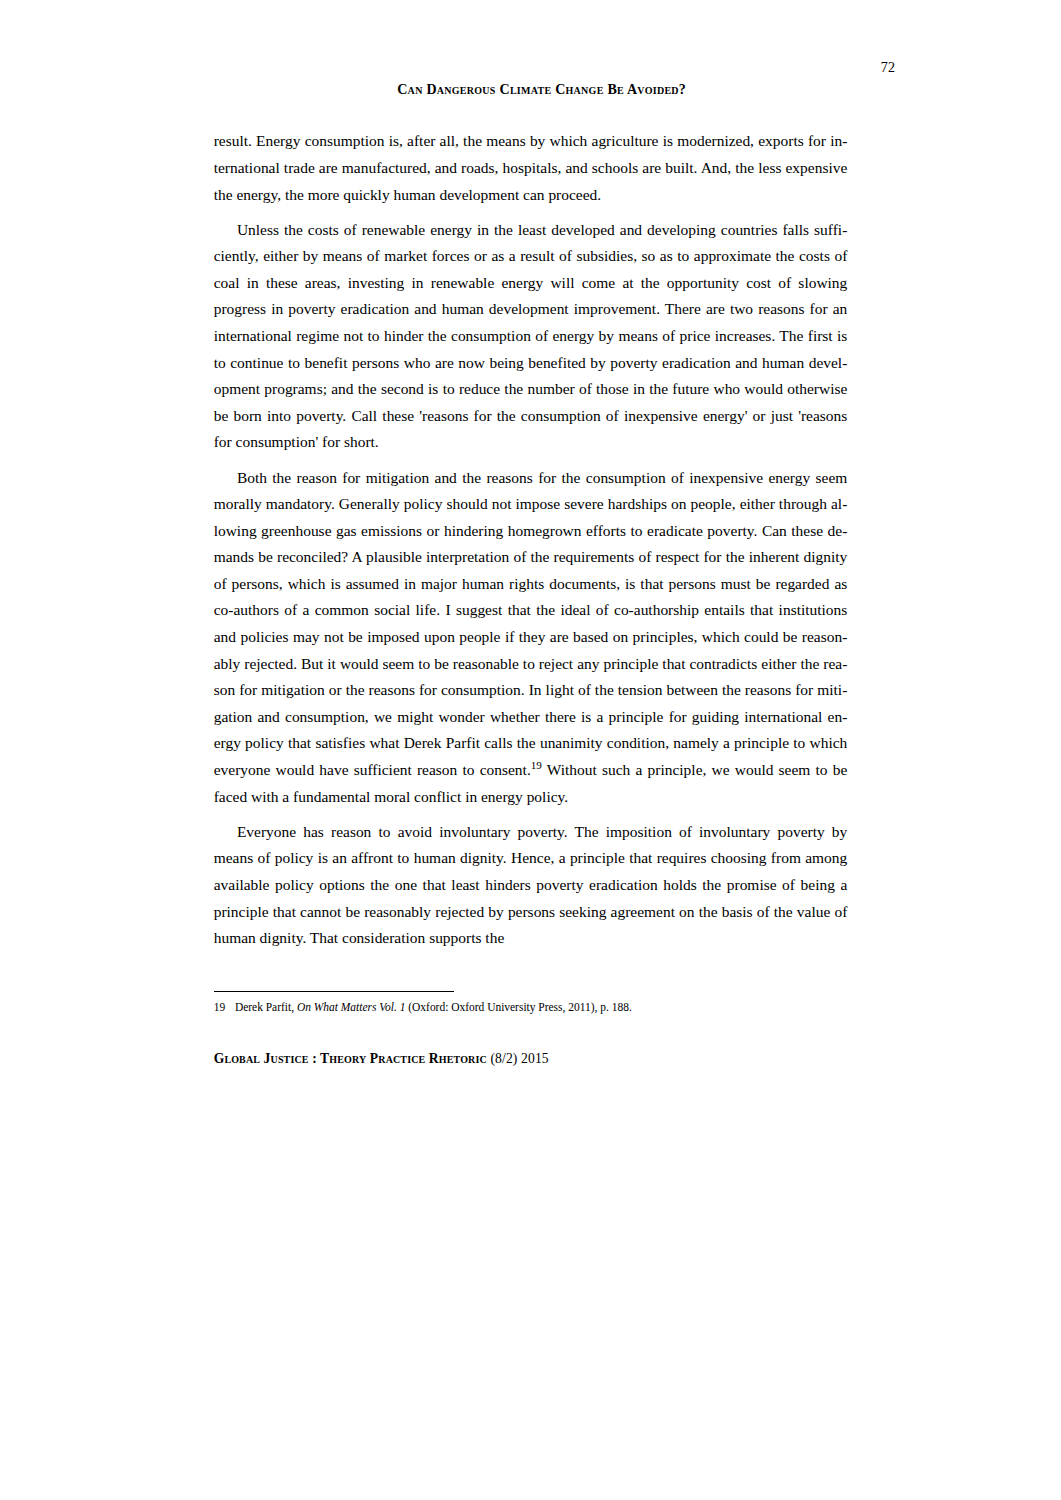Can Dangerous Climate Change Be Avoided?
72
result. Energy consumption is, after all, the means by which agriculture is modernized, exports for international trade are manufactured, and roads, hospitals, and schools are built. And, the less expensive the energy, the more quickly human development can proceed.
Unless the costs of renewable energy in the least developed and developing countries falls sufficiently, either by means of market forces or as a result of subsidies, so as to approximate the costs of coal in these areas, investing in renewable energy will come at the opportunity cost of slowing progress in poverty eradication and human development improvement. There are two reasons for an international regime not to hinder the consumption of energy by means of price increases. The first is to continue to benefit persons who are now being benefited by poverty eradication and human development programs; and the second is to reduce the number of those in the future who would otherwise be born into poverty. Call these 'reasons for the consumption of inexpensive energy' or just 'reasons for consumption' for short.
Both the reason for mitigation and the reasons for the consumption of inexpensive energy seem morally mandatory. Generally policy should not impose severe hardships on people, either through allowing greenhouse gas emissions or hindering homegrown efforts to eradicate poverty. Can these demands be reconciled? A plausible interpretation of the requirements of respect for the inherent dignity of persons, which is assumed in major human rights documents, is that persons must be regarded as co-authors of a common social life. I suggest that the ideal of co-authorship entails that institutions and policies may not be imposed upon people if they are based on principles, which could be reasonably rejected. But it would seem to be reasonable to reject any principle that contradicts either the reason for mitigation or the reasons for consumption. In light of the tension between the reasons for mitigation and consumption, we might wonder whether there is a principle for guiding international energy policy that satisfies what Derek Parfit calls the unanimity condition, namely a principle to which everyone would have sufficient reason to consent.19 Without such a principle, we would seem to be faced with a fundamental moral conflict in energy policy.
Everyone has reason to avoid involuntary poverty. The imposition of involuntary poverty by means of policy is an affront to human dignity. Hence, a principle that requires choosing from among available policy options the one that least hinders poverty eradication holds the promise of being a principle that cannot be reasonably rejected by persons seeking agreement on the basis of the value of human dignity. That consideration supports the
19 Derek Parfit, On What Matters Vol. 1 (Oxford: Oxford University Press, 2011), p. 188.
Global Justice : Theory Practice Rhetoric (8/2) 2015